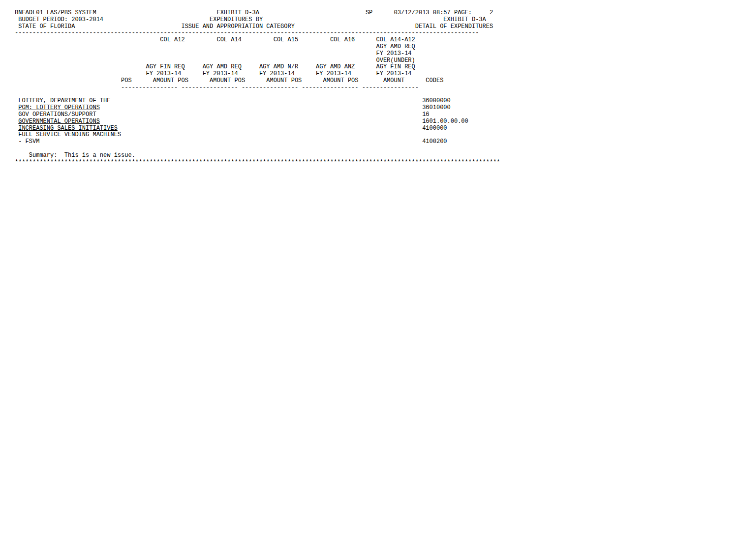BNEADL01 LAS/PBS SYSTEM                                  EXHIBIT D-3A                              SP      03/12/2013 08:57 PAGE:     2
 BUDGET PERIOD: 2003-2014                              EXPENDITURES BY                                                   EXHIBIT D-3A
 STATE OF FLORIDA                              ISSUE AND APPROPRIATION CATEGORY                                  DETAIL OF EXPENDITURES
-----------------------------------------------------------------------------------------------------------------------------------
                                         COL A12         COL A14         COL A15         COL A16      COL A14-A12
                                                                                                      AGY AMD REQ
                                                                                                      FY 2013-14
                                                                                                      OVER(UNDER)
                                     AGY FIN REQ     AGY AMD REQ     AGY AMD N/R     AGY AMD ANZ      AGY FIN REQ
                                     FY 2013-14      FY 2013-14      FY 2013-14      FY 2013-14       FY 2013-14
                              POS      AMOUNT POS      AMOUNT POS      AMOUNT POS      AMOUNT POS       AMOUNT      CODES
                              ---------------- ---------------- ---------------- ---------------- ----------------

 LOTTERY, DEPARTMENT OF THE                                                                                        36000000
 PGM: LOTTERY OPERATIONS                                                                                           36010000
 GOV OPERATIONS/SUPPORT                                                                                            16
 GOVERNMENTAL OPERATIONS                                                                                           1601.00.00.00
 INCREASING SALES INITIATIVES                                                                                      4100000
 FULL SERVICE VENDING MACHINES
 - FSVM                                                                                                            4100200

    Summary:  This is a new issue.
*****************************************************************************************************************************************